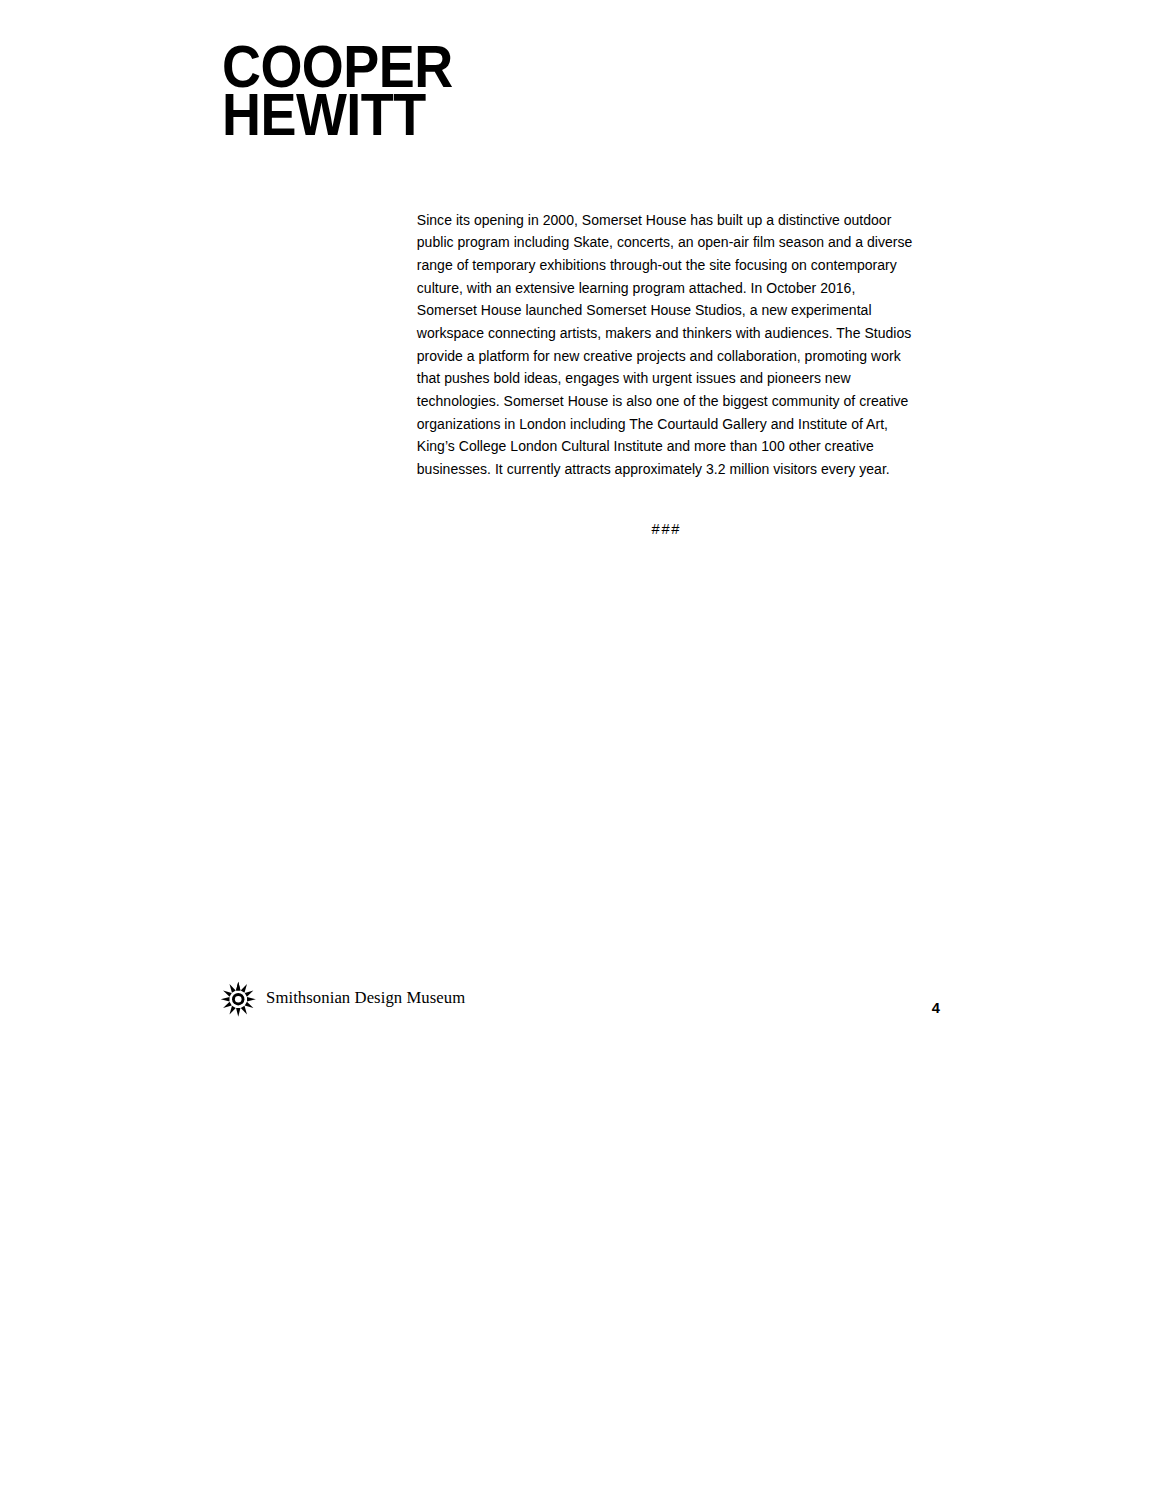Cooper
Hewitt
Since its opening in 2000, Somerset House has built up a distinctive outdoor public program including Skate, concerts, an open-air film season and a diverse range of temporary exhibitions through-out the site focusing on contemporary culture, with an extensive learning program attached. In October 2016, Somerset House launched Somerset House Studios, a new experimental workspace connecting artists, makers and thinkers with audiences. The Studios provide a platform for new creative projects and collaboration, promoting work that pushes bold ideas, engages with urgent issues and pioneers new technologies. Somerset House is also one of the biggest community of creative organizations in London including The Courtauld Gallery and Institute of Art, King’s College London Cultural Institute and more than 100 other creative businesses. It currently attracts approximately 3.2 million visitors every year.
###
Smithsonian Design Museum
4